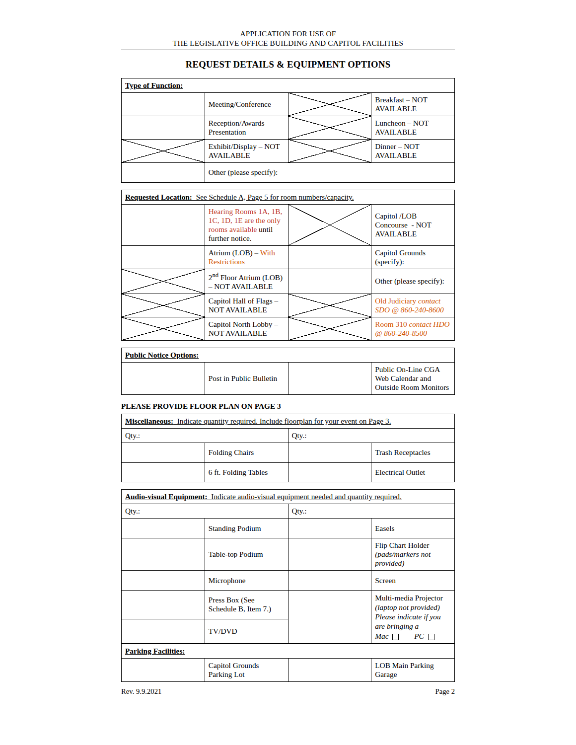APPLICATION FOR USE OF
THE LEGISLATIVE OFFICE BUILDING AND CAPITOL FACILITIES
REQUEST DETAILS & EQUIPMENT OPTIONS
| Type of Function: |
| | Meeting/Conference | | Breakfast – NOT AVAILABLE |
| | Reception/Awards Presentation | | Luncheon – NOT AVAILABLE |
| | Exhibit/Display – NOT AVAILABLE | | Dinner – NOT AVAILABLE |
| | Other (please specify): |
| Requested Location: See Schedule A, Page 5 for room numbers/capacity. |
| | Hearing Rooms 1A, 1B, 1C, 1D, 1E are the only rooms available until further notice. | | Capitol /LOB Concourse - NOT AVAILABLE |
| | Atrium (LOB) – With Restrictions | | Capitol Grounds (specify): |
| | 2 nd Floor Atrium (LOB) – NOT AVAILABLE | | Other (please specify): |
| | Capitol Hall of Flags – NOT AVAILABLE | | Old Judiciary contact SDO @ 860-240-8600 |
| | Capitol North Lobby – NOT AVAILABLE | | Room 310 contact HDO @ 860-240-8500 |
| Public Notice Options: |
| | Post in Public Bulletin | | Public On-Line CGA Web Calendar and Outside Room Monitors |
PLEASE PROVIDE FLOOR PLAN ON PAGE 3
| Miscellaneous: Indicate quantity required. Include floorplan for your event on Page 3. |
| Qty.: | Qty.: |
| | Folding Chairs | | Trash Receptacles |
| | 6 ft. Folding Tables | | Electrical Outlet |
| Audio-visual Equipment: Indicate audio-visual equipment needed and quantity required. |
| Qty.: | Qty.: |
| | Standing Podium | | Easels |
| | Table-top Podium | | Flip Chart Holder (pads/markers not provided) |
| | Microphone | | Screen |
| | Press Box (See Schedule B, Item 7.) | | Multi-media Projector (laptop not provided) Please indicate if you are bringing a Mac PC |
| | TV/DVD |
| Parking Facilities: |
| | Capitol Grounds Parking Lot | | LOB Main Parking Garage |
Rev. 9.9.2021 Page 2